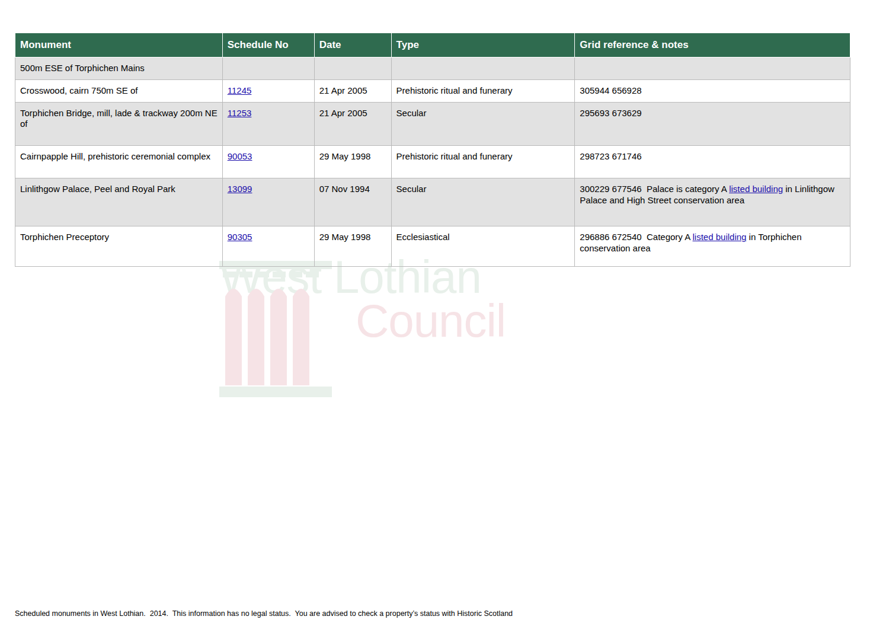West Lothian Council
| Monument | Schedule No | Date | Type | Grid reference & notes |
| --- | --- | --- | --- | --- |
| 500m ESE of Torphichen Mains | | | | |
| Crosswood, cairn 750m SE of | 11245 | 21 Apr 2005 | Prehistoric ritual and funerary | 305944 656928 |
| Torphichen Bridge, mill, lade & trackway 200m NE of | 11253 | 21 Apr 2005 | Secular | 295693 673629 |
| Cairnpapple Hill, prehistoric ceremonial complex | 90053 | 29 May 1998 | Prehistoric ritual and funerary | 298723 671746 |
| Linlithgow Palace, Peel and Royal Park | 13099 | 07 Nov 1994 | Secular | 300229 677546 Palace is category A listed building in Linlithgow Palace and High Street conservation area |
| Torphichen Preceptory | 90305 | 29 May 1998 | Ecclesiastical | 296886 672540 Category A listed building in Torphichen conservation area |
Scheduled monuments in West Lothian. 2014. This information has no legal status. You are advised to check a property’s status with Historic Scotland